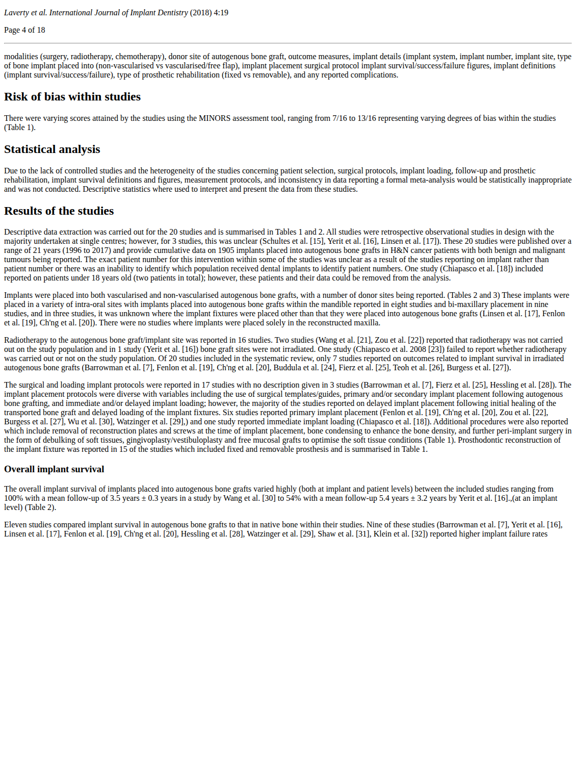Laverty et al. International Journal of Implant Dentistry (2018) 4:19
Page 4 of 18
modalities (surgery, radiotherapy, chemotherapy), donor site of autogenous bone graft, outcome measures, implant details (implant system, implant number, implant site, type of bone implant placed into (non-vascularised vs vascularised/free flap), implant placement surgical protocol implant survival/success/failure figures, implant definitions (implant survival/success/failure), type of prosthetic rehabilitation (fixed vs removable), and any reported complications.
Risk of bias within studies
There were varying scores attained by the studies using the MINORS assessment tool, ranging from 7/16 to 13/16 representing varying degrees of bias within the studies (Table 1).
Statistical analysis
Due to the lack of controlled studies and the heterogeneity of the studies concerning patient selection, surgical protocols, implant loading, follow-up and prosthetic rehabilitation, implant survival definitions and figures, measurement protocols, and inconsistency in data reporting a formal meta-analysis would be statistically inappropriate and was not conducted. Descriptive statistics where used to interpret and present the data from these studies.
Results of the studies
Descriptive data extraction was carried out for the 20 studies and is summarised in Tables 1 and 2. All studies were retrospective observational studies in design with the majority undertaken at single centres; however, for 3 studies, this was unclear (Schultes et al. [15], Yerit et al. [16], Linsen et al. [17]). These 20 studies were published over a range of 21 years (1996 to 2017) and provide cumulative data on 1905 implants placed into autogenous bone grafts in H&N cancer patients with both benign and malignant tumours being reported. The exact patient number for this intervention within some of the studies was unclear as a result of the studies reporting on implant rather than patient number or there was an inability to identify which population received dental implants to identify patient numbers. One study (Chiapasco et al. [18]) included reported on patients under 18 years old (two patients in total); however, these patients and their data could be removed from the analysis.
Implants were placed into both vascularised and non-vascularised autogenous bone grafts, with a number of donor sites being reported. (Tables 2 and 3) These implants were placed in a variety of intra-oral sites with implants placed into autogenous bone grafts within the mandible reported in eight studies and bi-maxillary placement in nine studies, and in three studies, it was unknown where the implant fixtures were placed other than that they were placed into autogenous bone grafts (Linsen et al. [17], Fenlon et al. [19], Ch'ng et al. [20]). There were no studies where implants were placed solely in the reconstructed maxilla.
Radiotherapy to the autogenous bone graft/implant site was reported in 16 studies. Two studies (Wang et al. [21], Zou et al. [22]) reported that radiotherapy was not carried out on the study population and in 1 study (Yerit et al. [16]) bone graft sites were not irradiated. One study (Chiapasco et al. 2008 [23]) failed to report whether radiotherapy was carried out or not on the study population. Of 20 studies included in the systematic review, only 7 studies reported on outcomes related to implant survival in irradiated autogenous bone grafts (Barrowman et al. [7], Fenlon et al. [19], Ch'ng et al. [20], Buddula et al. [24], Fierz et al. [25], Teoh et al. [26], Burgess et al. [27]).
The surgical and loading implant protocols were reported in 17 studies with no description given in 3 studies (Barrowman et al. [7], Fierz et al. [25], Hessling et al. [28]). The implant placement protocols were diverse with variables including the use of surgical templates/guides, primary and/or secondary implant placement following autogenous bone grafting, and immediate and/or delayed implant loading; however, the majority of the studies reported on delayed implant placement following initial healing of the transported bone graft and delayed loading of the implant fixtures. Six studies reported primary implant placement (Fenlon et al. [19], Ch'ng et al. [20], Zou et al. [22], Burgess et al. [27], Wu et al. [30], Watzinger et al. [29],) and one study reported immediate implant loading (Chiapasco et al. [18]). Additional procedures were also reported which include removal of reconstruction plates and screws at the time of implant placement, bone condensing to enhance the bone density, and further peri-implant surgery in the form of debulking of soft tissues, gingivoplasty/vestibuloplasty and free mucosal grafts to optimise the soft tissue conditions (Table 1). Prosthodontic reconstruction of the implant fixture was reported in 15 of the studies which included fixed and removable prosthesis and is summarised in Table 1.
Overall implant survival
The overall implant survival of implants placed into autogenous bone grafts varied highly (both at implant and patient levels) between the included studies ranging from 100% with a mean follow-up of 3.5 years ± 0.3 years in a study by Wang et al. [30] to 54% with a mean follow-up 5.4 years ± 3.2 years by Yerit et al. [16].,(at an implant level) (Table 2).
Eleven studies compared implant survival in autogenous bone grafts to that in native bone within their studies. Nine of these studies (Barrowman et al. [7], Yerit et al. [16], Linsen et al. [17], Fenlon et al. [19], Ch'ng et al. [20], Hessling et al. [28], Watzinger et al. [29], Shaw et al. [31], Klein et al. [32]) reported higher implant failure rates